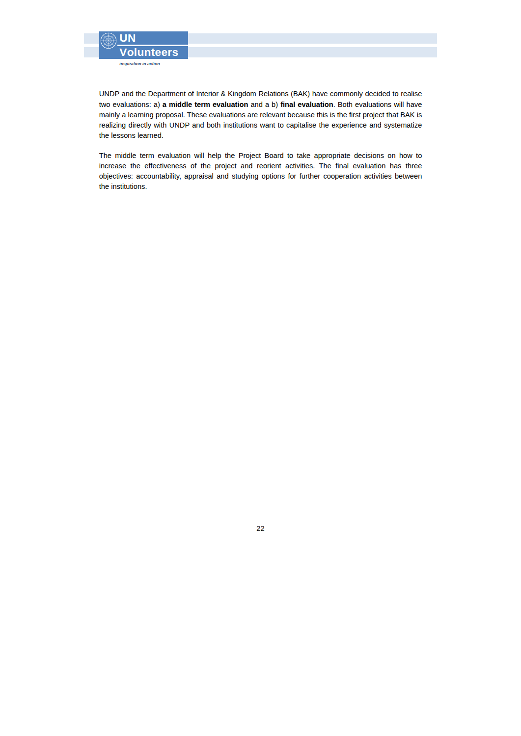UN
Volunteers
inspiration in action
UNDP and the Department of Interior & Kingdom Relations (BAK) have commonly decided to realise two evaluations: a) a middle term evaluation and a b) final evaluation. Both evaluations will have mainly a learning proposal. These evaluations are relevant because this is the first project that BAK is realizing directly with UNDP and both institutions want to capitalise the experience and systematize the lessons learned.
The middle term evaluation will help the Project Board to take appropriate decisions on how to increase the effectiveness of the project and reorient activities. The final evaluation has three objectives: accountability, appraisal and studying options for further cooperation activities between the institutions.
22